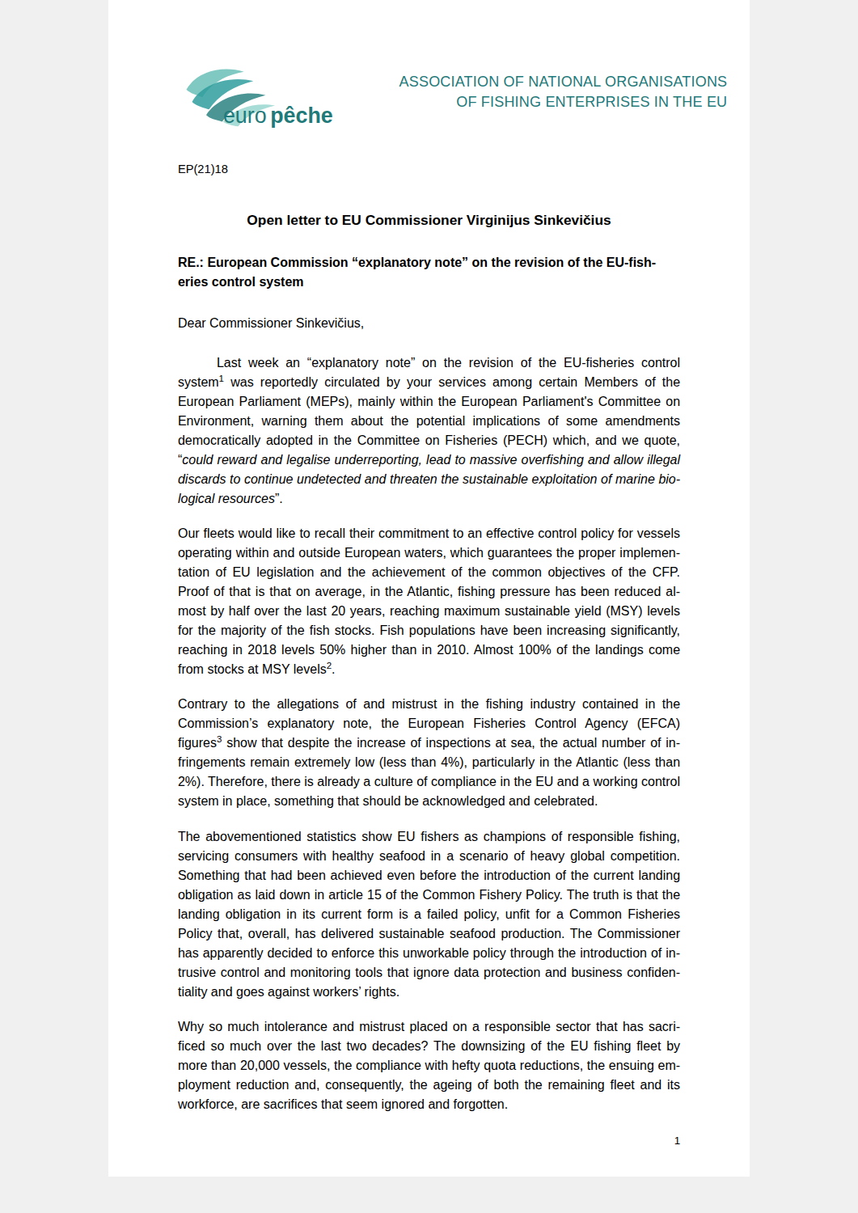euro pêche
ASSOCIATION OF NATIONAL ORGANISATIONS
OF FISHING ENTERPRISES IN THE EU
EP(21)18
Open letter to EU Commissioner Virginijus Sinkevičius
RE.: European Commission “explanatory note” on the revision of the EU-fisheries control system
Dear Commissioner Sinkevičius,
Last week an “explanatory note” on the revision of the EU-fisheries control system1 was reportedly circulated by your services among certain Members of the European Parliament (MEPs), mainly within the European Parliament's Committee on Environment, warning them about the potential implications of some amendments democratically adopted in the Committee on Fisheries (PECH) which, and we quote, “could reward and legalise underreporting, lead to massive overfishing and allow illegal discards to continue undetected and threaten the sustainable exploitation of marine biological resources”.
Our fleets would like to recall their commitment to an effective control policy for vessels operating within and outside European waters, which guarantees the proper implementation of EU legislation and the achievement of the common objectives of the CFP. Proof of that is that on average, in the Atlantic, fishing pressure has been reduced almost by half over the last 20 years, reaching maximum sustainable yield (MSY) levels for the majority of the fish stocks. Fish populations have been increasing significantly, reaching in 2018 levels 50% higher than in 2010. Almost 100% of the landings come from stocks at MSY levels2.
Contrary to the allegations of and mistrust in the fishing industry contained in the Commission’s explanatory note, the European Fisheries Control Agency (EFCA) figures3 show that despite the increase of inspections at sea, the actual number of infringements remain extremely low (less than 4%), particularly in the Atlantic (less than 2%). Therefore, there is already a culture of compliance in the EU and a working control system in place, something that should be acknowledged and celebrated.
The abovementioned statistics show EU fishers as champions of responsible fishing, servicing consumers with healthy seafood in a scenario of heavy global competition. Something that had been achieved even before the introduction of the current landing obligation as laid down in article 15 of the Common Fishery Policy. The truth is that the landing obligation in its current form is a failed policy, unfit for a Common Fisheries Policy that, overall, has delivered sustainable seafood production. The Commissioner has apparently decided to enforce this unworkable policy through the introduction of intrusive control and monitoring tools that ignore data protection and business confidentiality and goes against workers’ rights.
Why so much intolerance and mistrust placed on a responsible sector that has sacrificed so much over the last two decades? The downsizing of the EU fishing fleet by more than 20,000 vessels, the compliance with hefty quota reductions, the ensuing employment reduction and, consequently, the ageing of both the remaining fleet and its workforce, are sacrifices that seem ignored and forgotten.
1